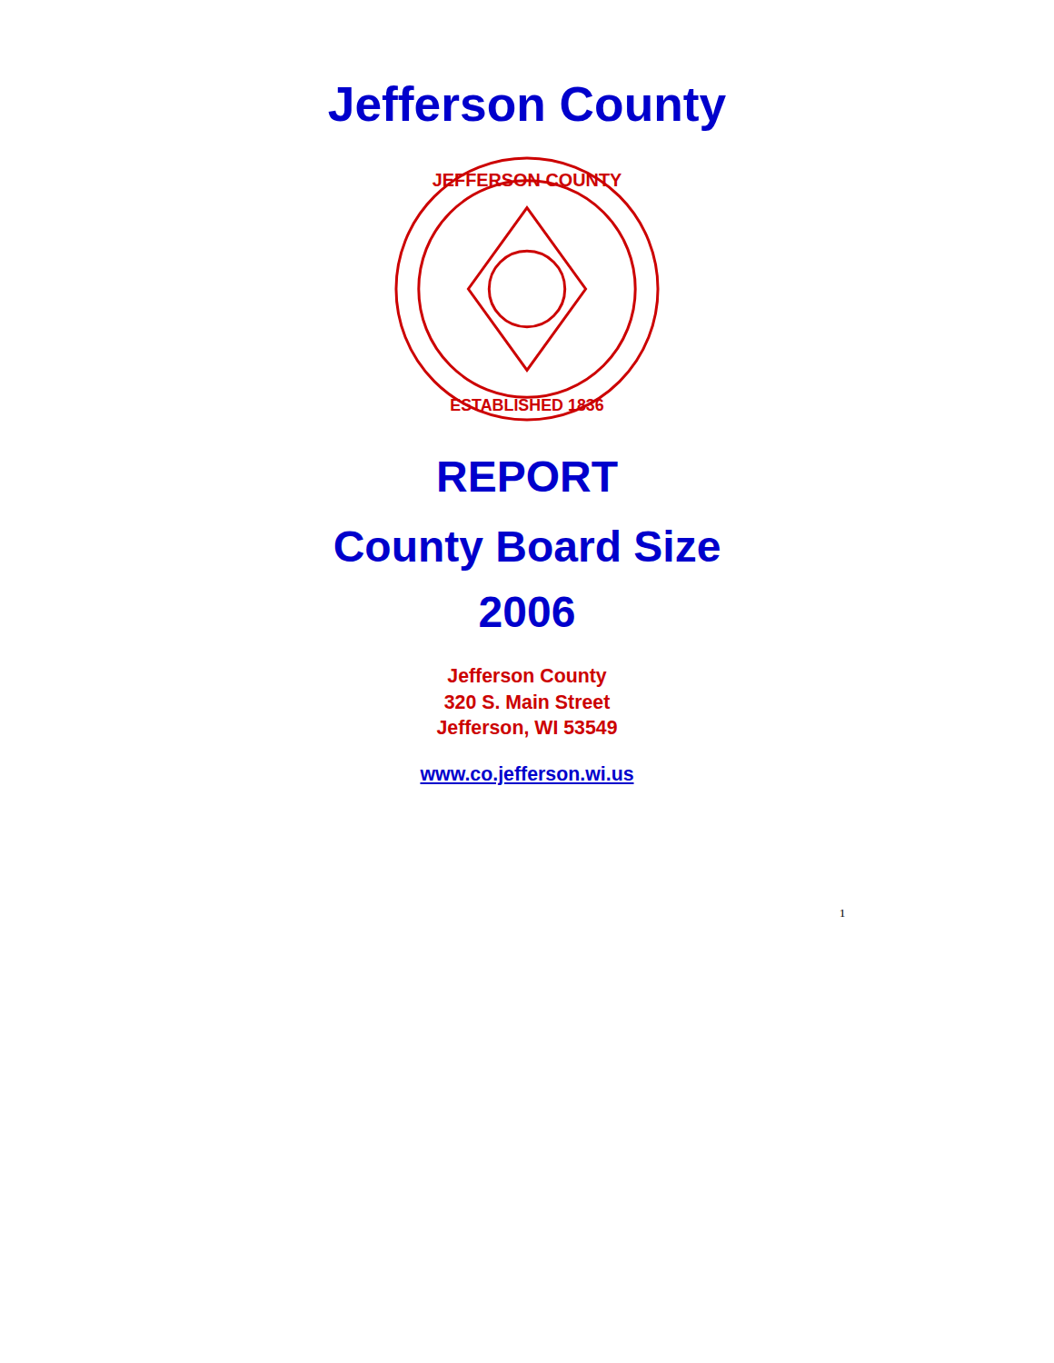Jefferson County
REPORT
County Board Size
2006
Jefferson County
320 S. Main Street
Jefferson, WI 53549
www.co.jefferson.wi.us
1